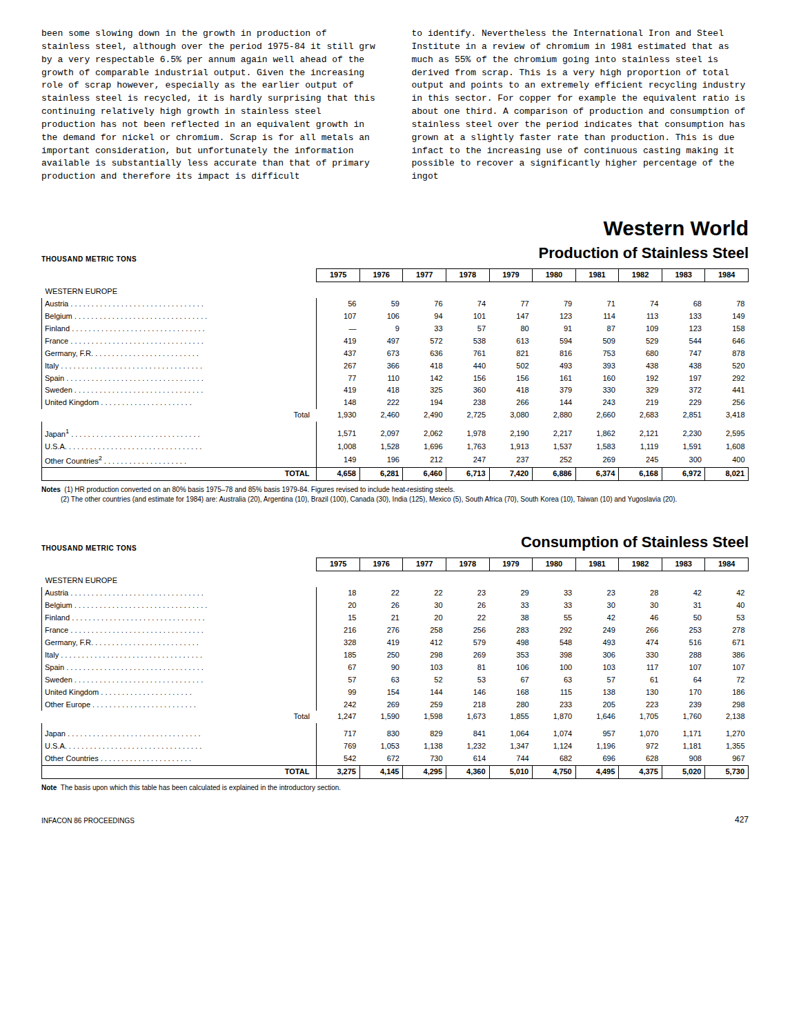been some slowing down in the growth in production of stainless steel, although over the period 1975-84 it still grw by a very respectable 6.5% per annum again well ahead of the growth of comparable industrial output. Given the increasing role of scrap however, especially as the earlier output of stainless steel is recycled, it is hardly surprising that this continuing relatively high growth in stainless steel production has not been reflected in an equivalent growth in the demand for nickel or chromium. Scrap is for all metals an important consideration, but unfortunately the information available is substantially less accurate than that of primary production and therefore its impact is difficult
to identify. Nevertheless the International Iron and Steel Institute in a review of chromium in 1981 estimated that as much as 55% of the chromium going into stainless steel is derived from scrap. This is a very high proportion of total output and points to an extremely efficient recycling industry in this sector. For copper for example the equivalent ratio is about one third. A comparison of production and consumption of stainless steel over the period indicates that consumption has grown at a slightly faster rate than production. This is due infact to the increasing use of continuous casting making it possible to recover a significantly higher percentage of the ingot
Western World
THOUSAND METRIC TONS
Production of Stainless Steel
| | 1975 | 1976 | 1977 | 1978 | 1979 | 1980 | 1981 | 1982 | 1983 | 1984 |
| --- | --- | --- | --- | --- | --- | --- | --- | --- | --- | --- |
| WESTERN EUROPE |
| Austria . . . . . . . . . . . . . . . . . . . . . . . . . . . . . . . . | 56 | 59 | 76 | 74 | 77 | 79 | 71 | 74 | 68 | 78 |
| Belgium . . . . . . . . . . . . . . . . . . . . . . . . . . . . . . . . | 107 | 106 | 94 | 101 | 147 | 123 | 114 | 113 | 133 | 149 |
| Finland . . . . . . . . . . . . . . . . . . . . . . . . . . . . . . . . | — | 9 | 33 | 57 | 80 | 91 | 87 | 109 | 123 | 158 |
| France . . . . . . . . . . . . . . . . . . . . . . . . . . . . . . . . | 419 | 497 | 572 | 538 | 613 | 594 | 509 | 529 | 544 | 646 |
| Germany, F.R. . . . . . . . . . . . . . . . . . . . . . . . . . | 437 | 673 | 636 | 761 | 821 | 816 | 753 | 680 | 747 | 878 |
| Italy . . . . . . . . . . . . . . . . . . . . . . . . . . . . . . . . . . | 267 | 366 | 418 | 440 | 502 | 493 | 393 | 438 | 438 | 520 |
| Spain . . . . . . . . . . . . . . . . . . . . . . . . . . . . . . . . . | 77 | 110 | 142 | 156 | 156 | 161 | 160 | 192 | 197 | 292 |
| Sweden . . . . . . . . . . . . . . . . . . . . . . . . . . . . . . . | 419 | 418 | 325 | 360 | 418 | 379 | 330 | 329 | 372 | 441 |
| United Kingdom . . . . . . . . . . . . . . . . . . . . . . | 148 | 222 | 194 | 238 | 266 | 144 | 243 | 219 | 229 | 256 |
| Total | 1,930 | 2,460 | 2,490 | 2,725 | 3,080 | 2,880 | 2,660 | 2,683 | 2,851 | 3,418 |
| Japan 1 . . . . . . . . . . . . . . . . . . . . . . . . . . . . . . . | 1,571 | 2,097 | 2,062 | 1,978 | 2,190 | 2,217 | 1,862 | 2,121 | 2,230 | 2,595 |
| U.S.A. . . . . . . . . . . . . . . . . . . . . . . . . . . . . . . . . | 1,008 | 1,528 | 1,696 | 1,763 | 1,913 | 1,537 | 1,583 | 1,119 | 1,591 | 1,608 |
| Other Countries 2 . . . . . . . . . . . . . . . . . . . . | 149 | 196 | 212 | 247 | 237 | 252 | 269 | 245 | 300 | 400 |
| TOTAL | 4,658 | 6,281 | 6,460 | 6,713 | 7,420 | 6,886 | 6,374 | 6,168 | 6,972 | 8,021 |
Notes (1) HR production converted on an 80% basis 1975–78 and 85% basis 1979-84. Figures revised to include heat-resisting steels. (2) The other countries (and estimate for 1984) are: Australia (20), Argentina (10), Brazil (100), Canada (30), India (125), Mexico (5), South Africa (70), South Korea (10), Taiwan (10) and Yugoslavia (20).
THOUSAND METRIC TONS
Consumption of Stainless Steel
| | 1975 | 1976 | 1977 | 1978 | 1979 | 1980 | 1981 | 1982 | 1983 | 1984 |
| --- | --- | --- | --- | --- | --- | --- | --- | --- | --- | --- |
| WESTERN EUROPE |
| Austria . . . . . . . . . . . . . . . . . . . . . . . . . . . . . . . . | 18 | 22 | 22 | 23 | 29 | 33 | 23 | 28 | 42 | 42 |
| Belgium . . . . . . . . . . . . . . . . . . . . . . . . . . . . . . . . | 20 | 26 | 30 | 26 | 33 | 33 | 30 | 30 | 31 | 40 |
| Finland . . . . . . . . . . . . . . . . . . . . . . . . . . . . . . . . | 15 | 21 | 20 | 22 | 38 | 55 | 42 | 46 | 50 | 53 |
| France . . . . . . . . . . . . . . . . . . . . . . . . . . . . . . . . | 216 | 276 | 258 | 256 | 283 | 292 | 249 | 266 | 253 | 278 |
| Germany, F.R. . . . . . . . . . . . . . . . . . . . . . . . . . | 328 | 419 | 412 | 579 | 498 | 548 | 493 | 474 | 516 | 671 |
| Italy . . . . . . . . . . . . . . . . . . . . . . . . . . . . . . . . . . | 185 | 250 | 298 | 269 | 353 | 398 | 306 | 330 | 288 | 386 |
| Spain . . . . . . . . . . . . . . . . . . . . . . . . . . . . . . . . . | 67 | 90 | 103 | 81 | 106 | 100 | 103 | 117 | 107 | 107 |
| Sweden . . . . . . . . . . . . . . . . . . . . . . . . . . . . . . . | 57 | 63 | 52 | 53 | 67 | 63 | 57 | 61 | 64 | 72 |
| United Kingdom . . . . . . . . . . . . . . . . . . . . . . | 99 | 154 | 144 | 146 | 168 | 115 | 138 | 130 | 170 | 186 |
| Other Europe . . . . . . . . . . . . . . . . . . . . . . . . . | 242 | 269 | 259 | 218 | 280 | 233 | 205 | 223 | 239 | 298 |
| Total | 1,247 | 1,590 | 1,598 | 1,673 | 1,855 | 1,870 | 1,646 | 1,705 | 1,760 | 2,138 |
| Japan . . . . . . . . . . . . . . . . . . . . . . . . . . . . . . . . | 717 | 830 | 829 | 841 | 1,064 | 1,074 | 957 | 1,070 | 1,171 | 1,270 |
| U.S.A. . . . . . . . . . . . . . . . . . . . . . . . . . . . . . . . . | 769 | 1,053 | 1,138 | 1,232 | 1,347 | 1,124 | 1,196 | 972 | 1,181 | 1,355 |
| Other Countries . . . . . . . . . . . . . . . . . . . . . . | 542 | 672 | 730 | 614 | 744 | 682 | 696 | 628 | 908 | 967 |
| TOTAL | 3,275 | 4,145 | 4,295 | 4,360 | 5,010 | 4,750 | 4,495 | 4,375 | 5,020 | 5,730 |
Note The basis upon which this table has been calculated is explained in the introductory section.
INFACON 86 PROCEEDINGS 427